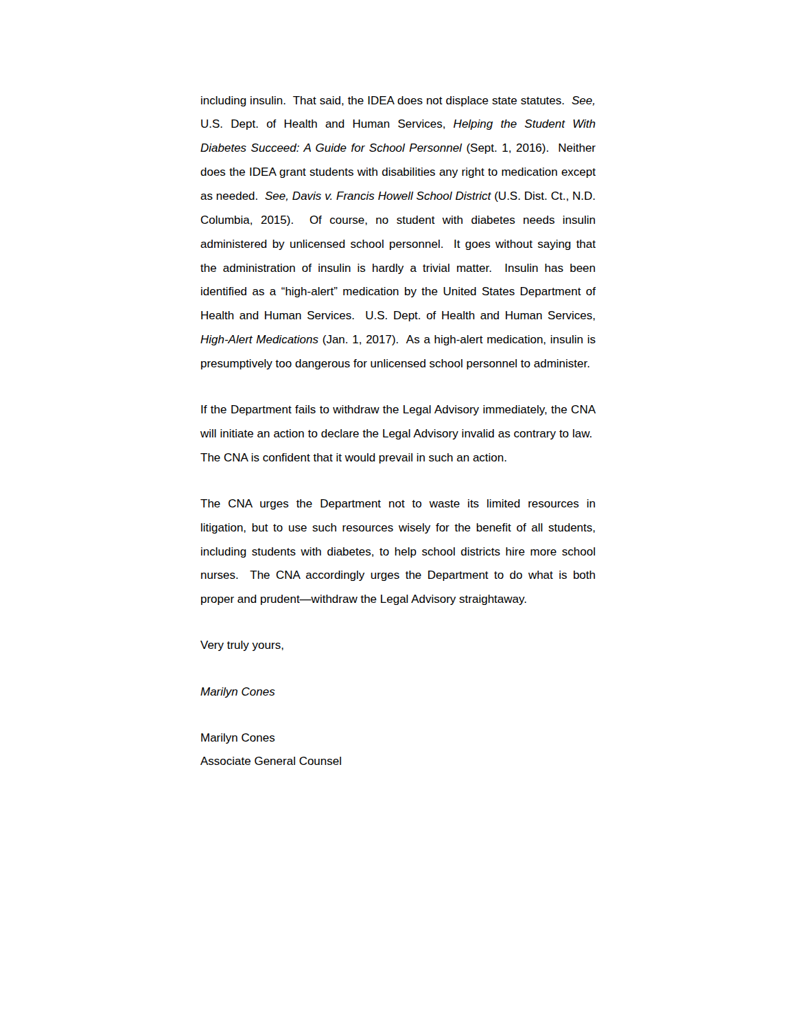including insulin. That said, the IDEA does not displace state statutes. See, U.S. Dept. of Health and Human Services, Helping the Student With Diabetes Succeed: A Guide for School Personnel (Sept. 1, 2016). Neither does the IDEA grant students with disabilities any right to medication except as needed. See, Davis v. Francis Howell School District (U.S. Dist. Ct., N.D. Columbia, 2015). Of course, no student with diabetes needs insulin administered by unlicensed school personnel. It goes without saying that the administration of insulin is hardly a trivial matter. Insulin has been identified as a “high-alert” medication by the United States Department of Health and Human Services. U.S. Dept. of Health and Human Services, High-Alert Medications (Jan. 1, 2017). As a high-alert medication, insulin is presumptively too dangerous for unlicensed school personnel to administer.
If the Department fails to withdraw the Legal Advisory immediately, the CNA will initiate an action to declare the Legal Advisory invalid as contrary to law. The CNA is confident that it would prevail in such an action.
The CNA urges the Department not to waste its limited resources in litigation, but to use such resources wisely for the benefit of all students, including students with diabetes, to help school districts hire more school nurses. The CNA accordingly urges the Department to do what is both proper and prudent—withdraw the Legal Advisory straightaway.
Very truly yours,
Marilyn Cones
Marilyn Cones
Associate General Counsel